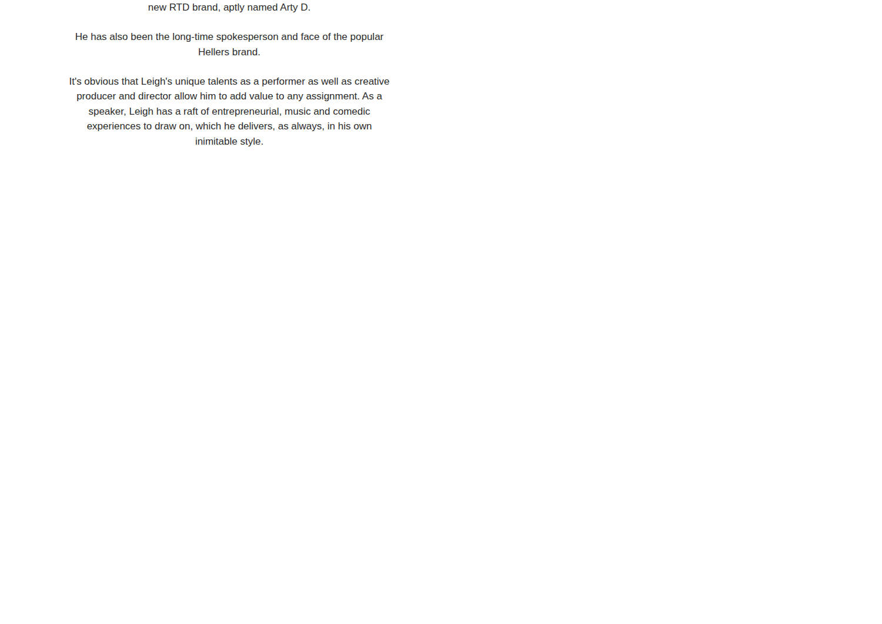new RTD brand, aptly named Arty D.
He has also been the long-time spokesperson and face of the popular Hellers brand.
It's obvious that Leigh's unique talents as a performer as well as creative producer and director allow him to add value to any assignment. As a speaker, Leigh has a raft of entrepreneurial, music and comedic experiences to draw on, which he delivers, as always, in his own inimitable style.